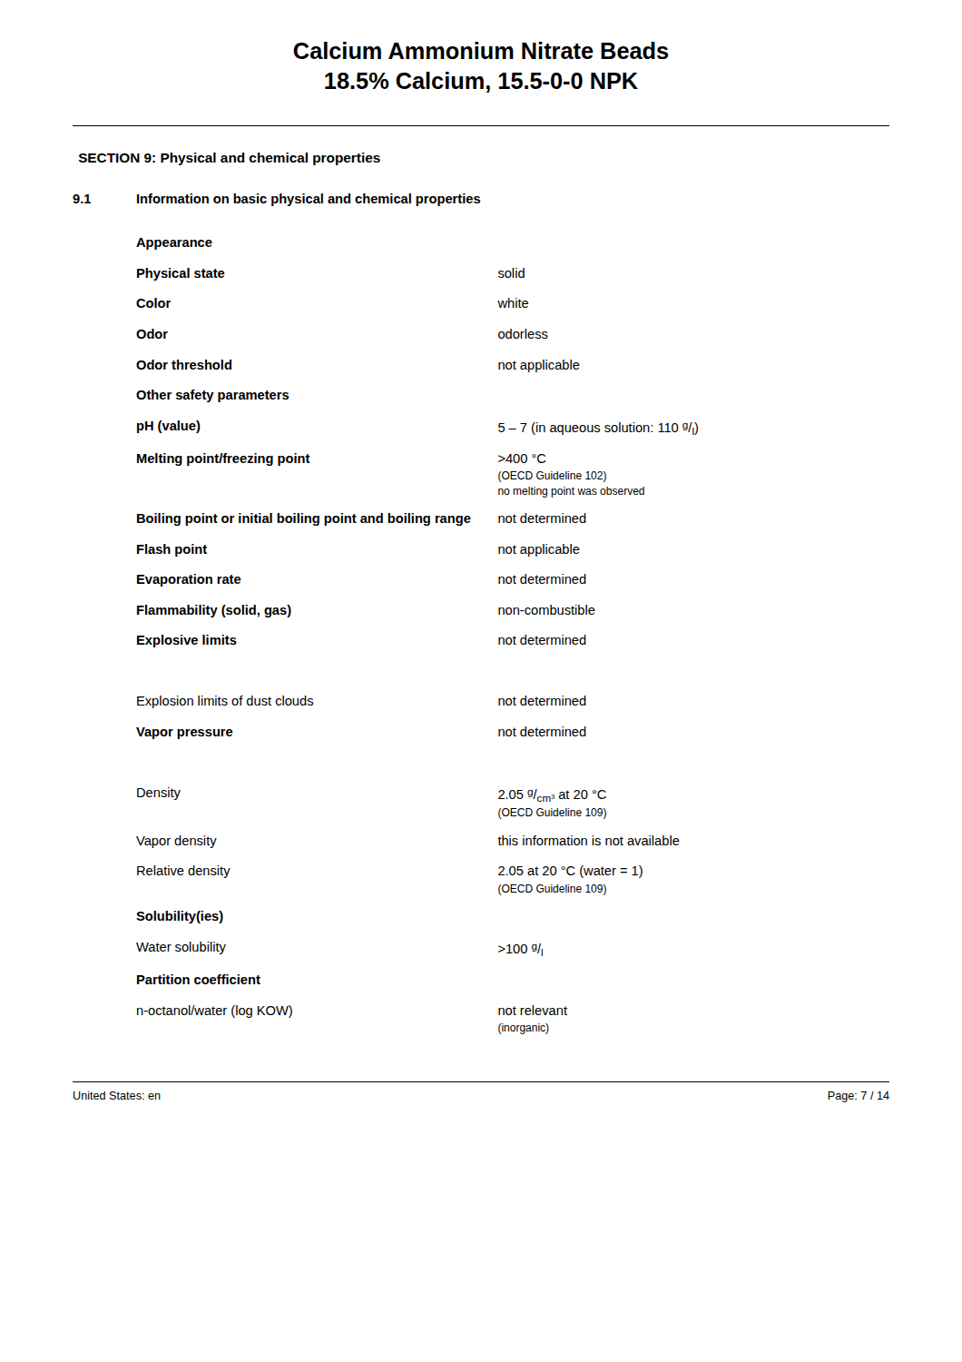Calcium Ammonium Nitrate Beads
18.5% Calcium, 15.5-0-0 NPK
SECTION 9: Physical and chemical properties
9.1
Information on basic physical and chemical properties
| Appearance |
| Physical state | solid |
| Color | white |
| Odor | odorless |
| Odor threshold | not applicable |
| Other safety parameters |
| pH (value) | 5 – 7 (in aqueous solution: 110 g / l ) |
| Melting point/freezing point | >400 °C (OECD Guideline 102) no melting point was observed |
| Boiling point or initial boiling point and boiling range | not determined |
| Flash point | not applicable |
| Evaporation rate | not determined |
| Flammability (solid, gas) | non-combustible |
| Explosive limits | not determined |
| Explosion limits of dust clouds | not determined |
| Vapor pressure | not determined |
| Density | 2.05 g / cm³ at 20 °C (OECD Guideline 109) |
| Vapor density | this information is not available |
| Relative density | 2.05 at 20 °C (water = 1) (OECD Guideline 109) |
| Solubility(ies) |
| Water solubility | >100 g / l |
| Partition coefficient |
| n-octanol/water (log KOW) | not relevant (inorganic) |
United States: en
Page: 7 / 14